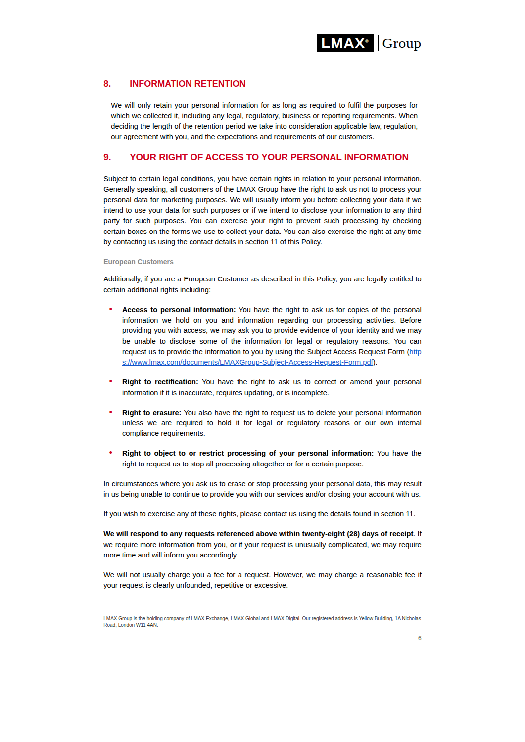LMAX® Group
8. INFORMATION RETENTION
We will only retain your personal information for as long as required to fulfil the purposes for which we collected it, including any legal, regulatory, business or reporting requirements. When deciding the length of the retention period we take into consideration applicable law, regulation, our agreement with you, and the expectations and requirements of our customers.
9. YOUR RIGHT OF ACCESS TO YOUR PERSONAL INFORMATION
Subject to certain legal conditions, you have certain rights in relation to your personal information. Generally speaking, all customers of the LMAX Group have the right to ask us not to process your personal data for marketing purposes. We will usually inform you before collecting your data if we intend to use your data for such purposes or if we intend to disclose your information to any third party for such purposes. You can exercise your right to prevent such processing by checking certain boxes on the forms we use to collect your data. You can also exercise the right at any time by contacting us using the contact details in section 11 of this Policy.
European Customers
Additionally, if you are a European Customer as described in this Policy, you are legally entitled to certain additional rights including:
Access to personal information: You have the right to ask us for copies of the personal information we hold on you and information regarding our processing activities. Before providing you with access, we may ask you to provide evidence of your identity and we may be unable to disclose some of the information for legal or regulatory reasons. You can request us to provide the information to you by using the Subject Access Request Form (https://www.lmax.com/documents/LMAXGroup-Subject-Access-Request-Form.pdf).
Right to rectification: You have the right to ask us to correct or amend your personal information if it is inaccurate, requires updating, or is incomplete.
Right to erasure: You also have the right to request us to delete your personal information unless we are required to hold it for legal or regulatory reasons or our own internal compliance requirements.
Right to object to or restrict processing of your personal information: You have the right to request us to stop all processing altogether or for a certain purpose.
In circumstances where you ask us to erase or stop processing your personal data, this may result in us being unable to continue to provide you with our services and/or closing your account with us.
If you wish to exercise any of these rights, please contact us using the details found in section 11.
We will respond to any requests referenced above within twenty-eight (28) days of receipt. If we require more information from you, or if your request is unusually complicated, we may require more time and will inform you accordingly.
We will not usually charge you a fee for a request. However, we may charge a reasonable fee if your request is clearly unfounded, repetitive or excessive.
LMAX Group is the holding company of LMAX Exchange, LMAX Global and LMAX Digital. Our registered address is Yellow Building, 1A Nicholas Road, London W11 4AN.
6